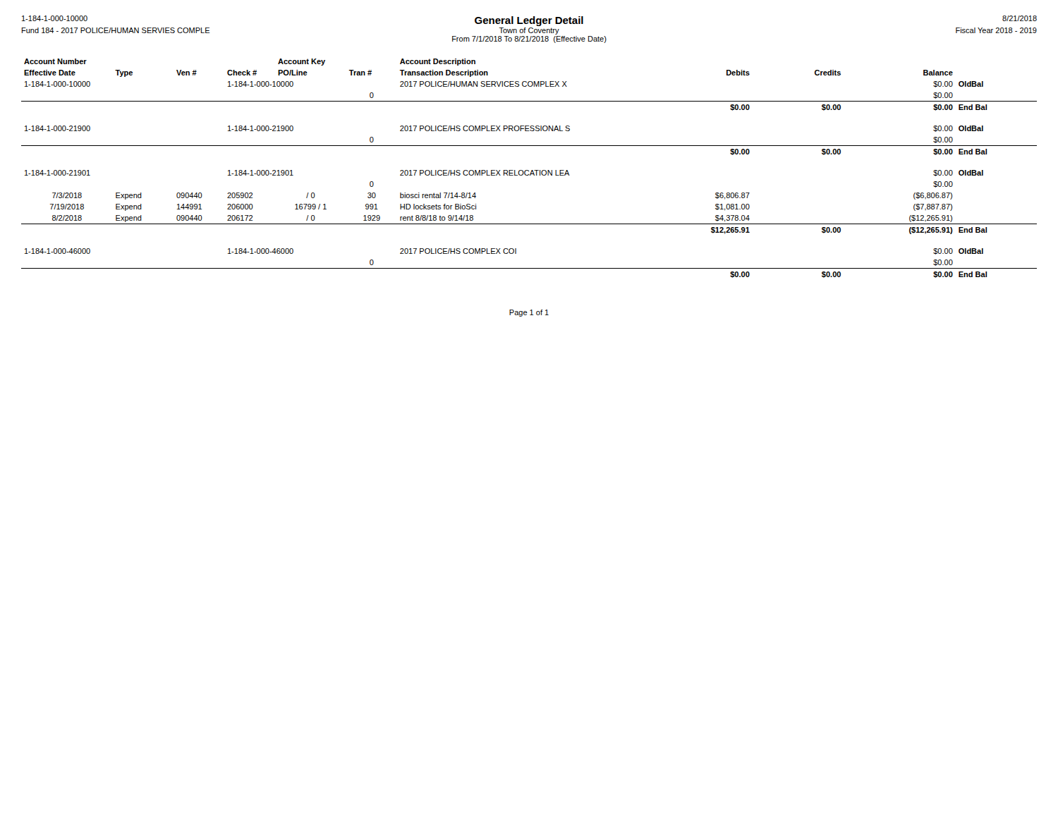| 1-184-1-000-10000 | General Ledger Detail | 8/21/2018 |
| Fund 184 - 2017 POLICE/HUMAN SERVIES COMPLE | Town of Coventry | Fiscal Year 2018 - 2019 |
| | From 7/1/2018 To 8/21/2018 (Effective Date) | |
| Account Number | Account Key | Account Description | | | | |
| Effective Date | Type | Ven # | Check # | PO/Line | Tran # | Transaction Description | Debits | Credits | Balance | |
| 1-184-1-000-10000 | | | 1-184-1-000-10000 | 2017 POLICE/HUMAN SERVICES COMPLEX X | | | $0.00 | OldBal |
| | | | | | 0 | | | | $0.00 | |
| | $0.00 | $0.00 | $0.00 | End Bal |
| 1-184-1-000-21900 | | | 1-184-1-000-21900 | 2017 POLICE/HS COMPLEX PROFESSIONAL S | | | $0.00 | OldBal |
| | | | | | 0 | | | | $0.00 | |
| | $0.00 | $0.00 | $0.00 | End Bal |
| 1-184-1-000-21901 | | | 1-184-1-000-21901 | 2017 POLICE/HS COMPLEX RELOCATION LEA | | | $0.00 | OldBal |
| | | | | | 0 | | | | $0.00 | |
| 7/3/2018 | Expend | 090440 | 205902 | / 0 | 30 | biosci rental 7/14-8/14 | $6,806.87 | | ($6,806.87) | |
| 7/19/2018 | Expend | 144991 | 206000 | 16799 / 1 | 991 | HD locksets for BioSci | $1,081.00 | | ($7,887.87) | |
| 8/2/2018 | Expend | 090440 | 206172 | / 0 | 1929 | rent 8/8/18 to 9/14/18 | $4,378.04 | | ($12,265.91) | |
| | $12,265.91 | $0.00 | ($12,265.91) | End Bal |
| 1-184-1-000-46000 | | | 1-184-1-000-46000 | 2017 POLICE/HS COMPLEX COI | | | $0.00 | OldBal |
| | | | | | 0 | | | | $0.00 | |
| | $0.00 | $0.00 | $0.00 | End Bal |
Page 1 of 1